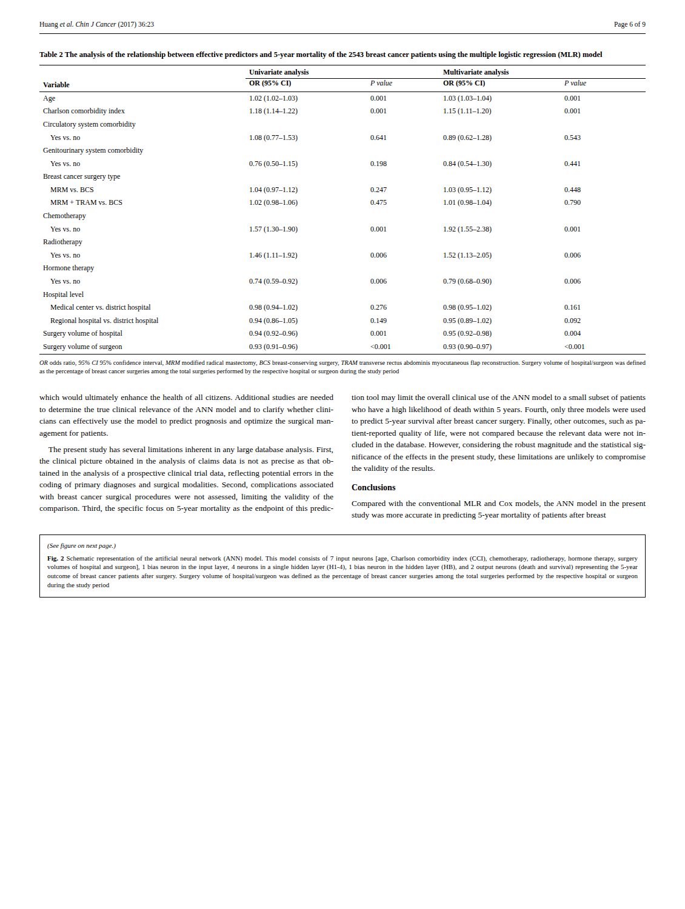Huang et al. Chin J Cancer (2017) 36:23
Page 6 of 9
Table 2 The analysis of the relationship between effective predictors and 5-year mortality of the 2543 breast cancer patients using the multiple logistic regression (MLR) model
| Variable | Univariate analysis | Multivariate analysis |
| --- | --- | --- |
| OR (95% CI) | P value | OR (95% CI) | P value |
| Age | 1.02 (1.02–1.03) | 0.001 | 1.03 (1.03–1.04) | 0.001 |
| Charlson comorbidity index | 1.18 (1.14–1.22) | 0.001 | 1.15 (1.11–1.20) | 0.001 |
| Circulatory system comorbidity | | | | |
| Yes vs. no | 1.08 (0.77–1.53) | 0.641 | 0.89 (0.62–1.28) | 0.543 |
| Genitourinary system comorbidity | | | | |
| Yes vs. no | 0.76 (0.50–1.15) | 0.198 | 0.84 (0.54–1.30) | 0.441 |
| Breast cancer surgery type | | | | |
| MRM vs. BCS | 1.04 (0.97–1.12) | 0.247 | 1.03 (0.95–1.12) | 0.448 |
| MRM + TRAM vs. BCS | 1.02 (0.98–1.06) | 0.475 | 1.01 (0.98–1.04) | 0.790 |
| Chemotherapy | | | | |
| Yes vs. no | 1.57 (1.30–1.90) | 0.001 | 1.92 (1.55–2.38) | 0.001 |
| Radiotherapy | | | | |
| Yes vs. no | 1.46 (1.11–1.92) | 0.006 | 1.52 (1.13–2.05) | 0.006 |
| Hormone therapy | | | | |
| Yes vs. no | 0.74 (0.59–0.92) | 0.006 | 0.79 (0.68–0.90) | 0.006 |
| Hospital level | | | | |
| Medical center vs. district hospital | 0.98 (0.94–1.02) | 0.276 | 0.98 (0.95–1.02) | 0.161 |
| Regional hospital vs. district hospital | 0.94 (0.86–1.05) | 0.149 | 0.95 (0.89–1.02) | 0.092 |
| Surgery volume of hospital | 0.94 (0.92–0.96) | 0.001 | 0.95 (0.92–0.98) | 0.004 |
| Surgery volume of surgeon | 0.93 (0.91–0.96) | <0.001 | 0.93 (0.90–0.97) | <0.001 |
OR odds ratio, 95% CI 95% confidence interval, MRM modified radical mastectomy, BCS breast-conserving surgery, TRAM transverse rectus abdominis myocutaneous flap reconstruction. Surgery volume of hospital/surgeon was defined as the percentage of breast cancer surgeries among the total surgeries performed by the respective hospital or surgeon during the study period
which would ultimately enhance the health of all citizens. Additional studies are needed to determine the true clinical relevance of the ANN model and to clarify whether clinicians can effectively use the model to predict prognosis and optimize the surgical management for patients.
The present study has several limitations inherent in any large database analysis. First, the clinical picture obtained in the analysis of claims data is not as precise as that obtained in the analysis of a prospective clinical trial data, reflecting potential errors in the coding of primary diagnoses and surgical modalities. Second, complications associated with breast cancer surgical procedures were not assessed, limiting the validity of the comparison. Third, the specific focus on 5-year mortality as the endpoint of this prediction tool may limit the overall clinical use of the ANN model to a small subset of patients who have a high likelihood of death within 5 years. Fourth, only three models were used to predict 5-year survival after breast cancer surgery. Finally, other outcomes, such as patient-reported quality of life, were not compared because the relevant data were not included in the database. However, considering the robust magnitude and the statistical significance of the effects in the present study, these limitations are unlikely to compromise the validity of the results.
Conclusions
Compared with the conventional MLR and Cox models, the ANN model in the present study was more accurate in predicting 5-year mortality of patients after breast
(See figure on next page.)
Fig. 2 Schematic representation of the artificial neural network (ANN) model. This model consists of 7 input neurons [age, Charlson comorbidity index (CCI), chemotherapy, radiotherapy, hormone therapy, surgery volumes of hospital and surgeon], 1 bias neuron in the input layer, 4 neurons in a single hidden layer (H1-4), 1 bias neuron in the hidden layer (HB), and 2 output neurons (death and survival) representing the 5-year outcome of breast cancer patients after surgery. Surgery volume of hospital/surgeon was defined as the percentage of breast cancer surgeries among the total surgeries performed by the respective hospital or surgeon during the study period